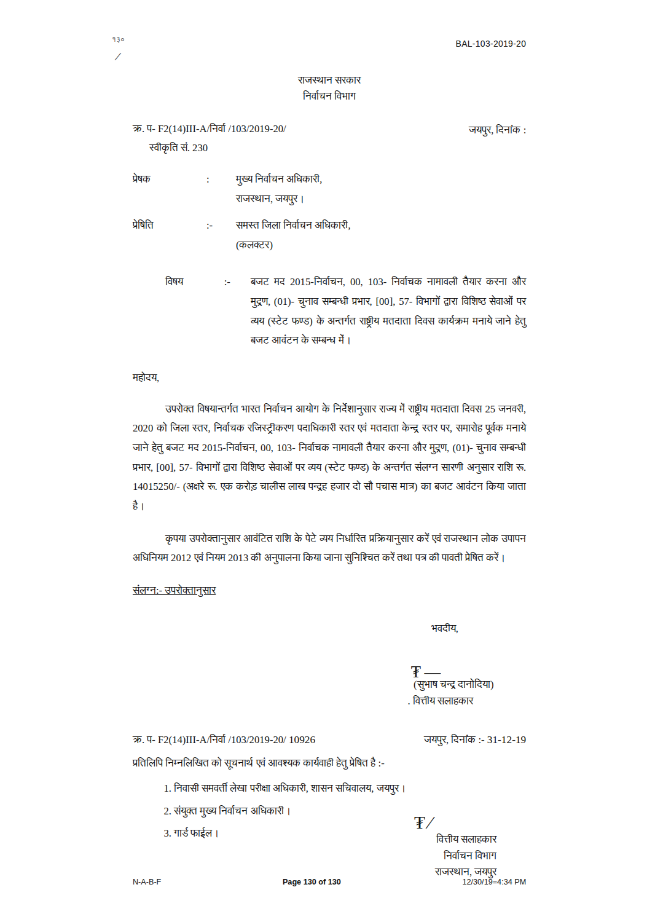१३०
/
BAL-103-2019-20
राजस्थान सरकार
निर्वाचन विभाग
क्र. प- F2(14)III-A/निर्वा /103/2019-20/
स्वीकृति सं. 230
जयपुर, दिनांक :
| प्रेषक | : | मुख्य निर्वाचन अधिकारी, राजस्थान, जयपुर। |
| प्रेषिति | :- | समस्त जिला निर्वाचन अधिकारी, (कलक्टर) |
विषय
:-
बजट मद 2015-निर्वाचन, 00, 103- निर्वाचक नामावली तैयार करना और मुद्रण, (01)- चुनाव सम्बन्धी प्रभार, [00], 57- विभागों द्वारा विशिष्ठ सेवाओं पर व्यय (स्टेट फण्ड) के अन्तर्गत राष्ट्रीय मतदाता दिवस कार्यक्रम मनाये जाने हेतु बजट आवंटन के सम्बन्ध में।
महोदय,
उपरोक्त विषयान्तर्गत भारत निर्वाचन आयोग के निर्देशानुसार राज्य में राष्ट्रीय मतदाता दिवस 25 जनवरी, 2020 को जिला स्तर, निर्वाचक रजिस्ट्रीकरण पदाधिकारी स्तर एवं मतदाता केन्द्र स्तर पर, समारोह पूर्वक मनाये जाने हेतु बजट मद 2015-निर्वाचन, 00, 103- निर्वाचक नामावली तैयार करना और मुद्रण, (01)- चुनाव सम्बन्धी प्रभार, [00], 57- विभागों द्वारा विशिष्ठ सेवाओं पर व्यय (स्टेट फण्ड) के अन्तर्गत संलग्न सारणी अनुसार राशि रू. 14015250/- (अक्षरे रू. एक करोड़ चालीस लाख पन्द्रह हजार दो सौ पचास मात्र) का बजट आवंटन किया जाता है।
कृपया उपरोक्तानुसार आवंटित राशि के पेटे व्यय निर्धारित प्रक्रियानुसार करें एवं राजस्थान लोक उपापन अधिनियम 2012 एवं नियम 2013 की अनुपालना किया जाना सुनिश्चित करें तथा पत्र की पावती प्रेषित करें।
संलग्न:- उपरोक्तानुसार
भवदीय,
₮ —
(सुभाष चन्द्र दानोदिया)
. वित्तीय सलाहकार
क्र. प- F2(14)III-A/निर्वा /103/2019-20/ 10926
जयपुर, दिनांक :- 31-12-19
प्रतिलिपि निम्नलिखित को सूचनार्थ एवं आवश्यक कार्यवाही हेतु प्रेषित है :-
निवासी समवर्ती लेखा परीक्षा अधिकारी, शासन सचिवालय, जयपुर।
संयुक्त मुख्य निर्वाचन अधिकारी।
गार्ड फाईल।
₮ ⁄
वित्तीय सलाहकार
निर्वाचन विभाग
राजस्थान, जयपुर
N-A-B-F
Page 130 of 130
12/30/19=4:34 PM